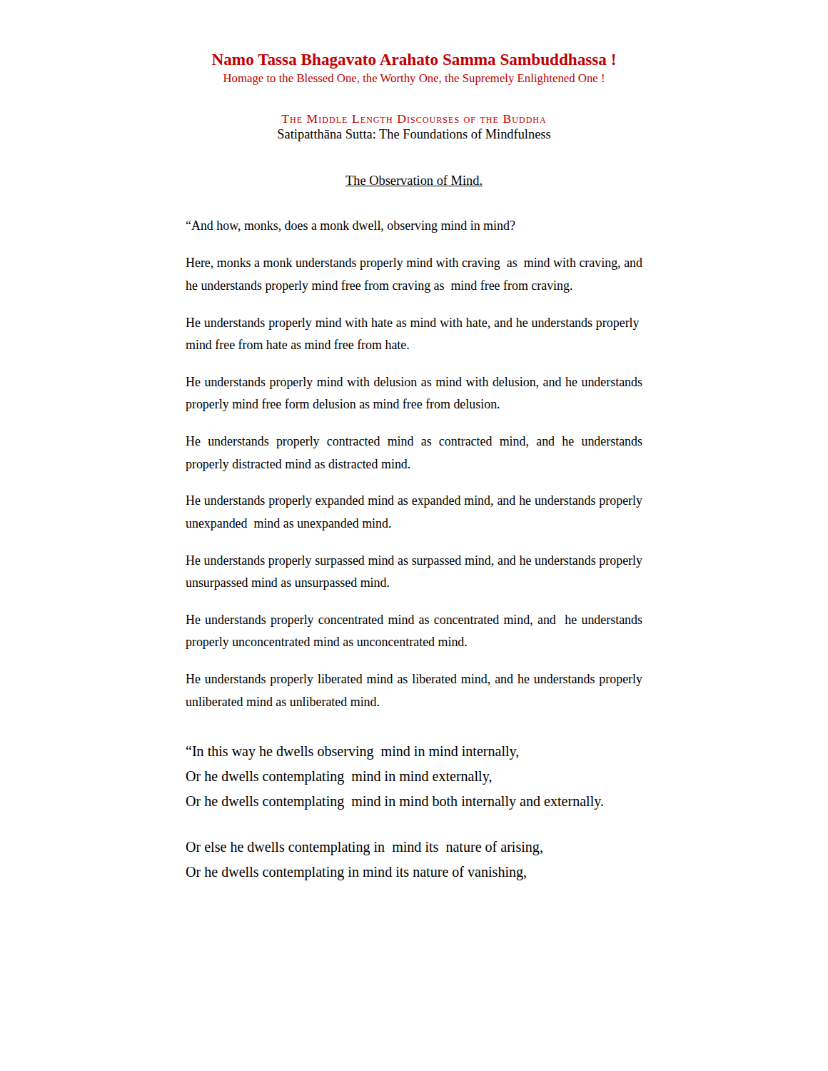Namo Tassa Bhagavato Arahato Samma Sambuddhassa ! Homage to the Blessed One, the Worthy One, the Supremely Enlightened One !
The Middle Length Discourses of the Buddha
Satipatthāna Sutta: The Foundations of Mindfulness
The Observation of Mind.
“And how, monks, does a monk dwell, observing mind in mind?
Here, monks a monk understands properly mind with craving as mind with craving, and he understands properly mind free from craving as mind free from craving.
He understands properly mind with hate as mind with hate, and he understands properly mind free from hate as mind free from hate.
He understands properly mind with delusion as mind with delusion, and he understands properly mind free form delusion as mind free from delusion.
He understands properly contracted mind as contracted mind, and he understands properly distracted mind as distracted mind.
He understands properly expanded mind as expanded mind, and he understands properly unexpanded mind as unexpanded mind.
He understands properly surpassed mind as surpassed mind, and he understands properly unsurpassed mind as unsurpassed mind.
He understands properly concentrated mind as concentrated mind, and he understands properly unconcentrated mind as unconcentrated mind.
He understands properly liberated mind as liberated mind, and he understands properly unliberated mind as unliberated mind.
“In this way he dwells observing mind in mind internally,
Or he dwells contemplating mind in mind externally,
Or he dwells contemplating mind in mind both internally and externally.
Or else he dwells contemplating in mind its nature of arising,
Or he dwells contemplating in mind its nature of vanishing,